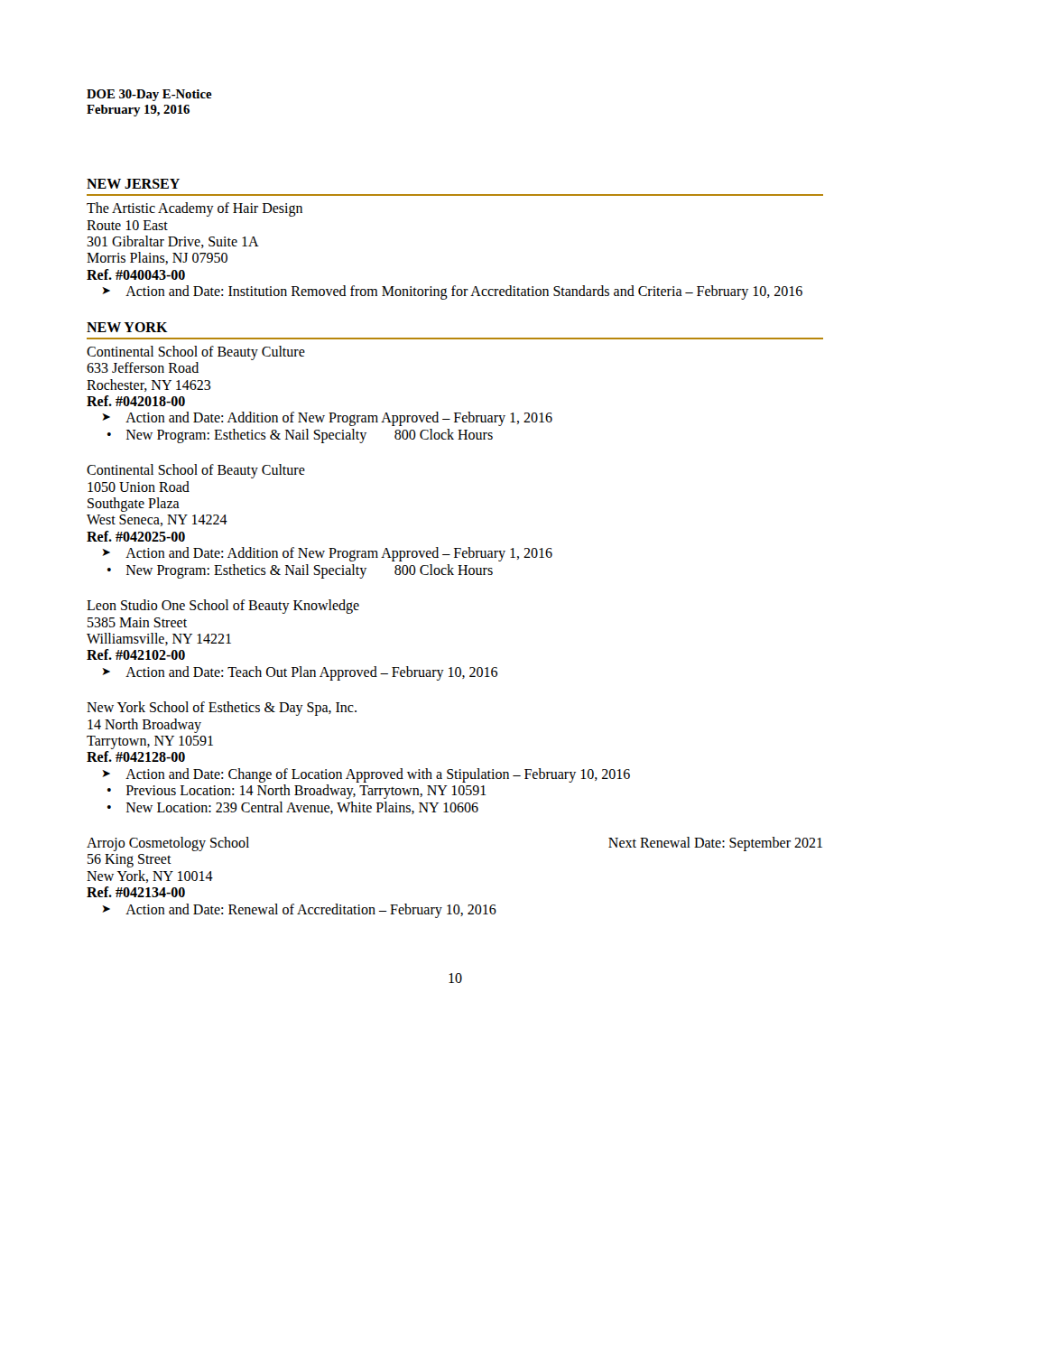DOE 30-Day E-Notice
February 19, 2016
NEW JERSEY
The Artistic Academy of Hair Design
Route 10 East
301 Gibraltar Drive, Suite 1A
Morris Plains, NJ 07950
Ref. #040043-00
Action and Date: Institution Removed from Monitoring for Accreditation Standards and Criteria – February 10, 2016
NEW YORK
Continental School of Beauty Culture
633 Jefferson Road
Rochester, NY 14623
Ref. #042018-00
Action and Date: Addition of New Program Approved – February 1, 2016
New Program: Esthetics & Nail Specialty800 Clock Hours
Continental School of Beauty Culture
1050 Union Road
Southgate Plaza
West Seneca, NY 14224
Ref. #042025-00
Action and Date: Addition of New Program Approved – February 1, 2016
New Program: Esthetics & Nail Specialty800 Clock Hours
Leon Studio One School of Beauty Knowledge
5385 Main Street
Williamsville, NY 14221
Ref. #042102-00
Action and Date: Teach Out Plan Approved – February 10, 2016
New York School of Esthetics & Day Spa, Inc.
14 North Broadway
Tarrytown, NY 10591
Ref. #042128-00
Action and Date: Change of Location Approved with a Stipulation – February 10, 2016
Previous Location: 14 North Broadway, Tarrytown, NY 10591
New Location: 239 Central Avenue, White Plains, NY 10606
Arrojo Cosmetology School Next Renewal Date: September 2021
56 King Street
New York, NY 10014
Ref. #042134-00
Action and Date: Renewal of Accreditation – February 10, 2016
10